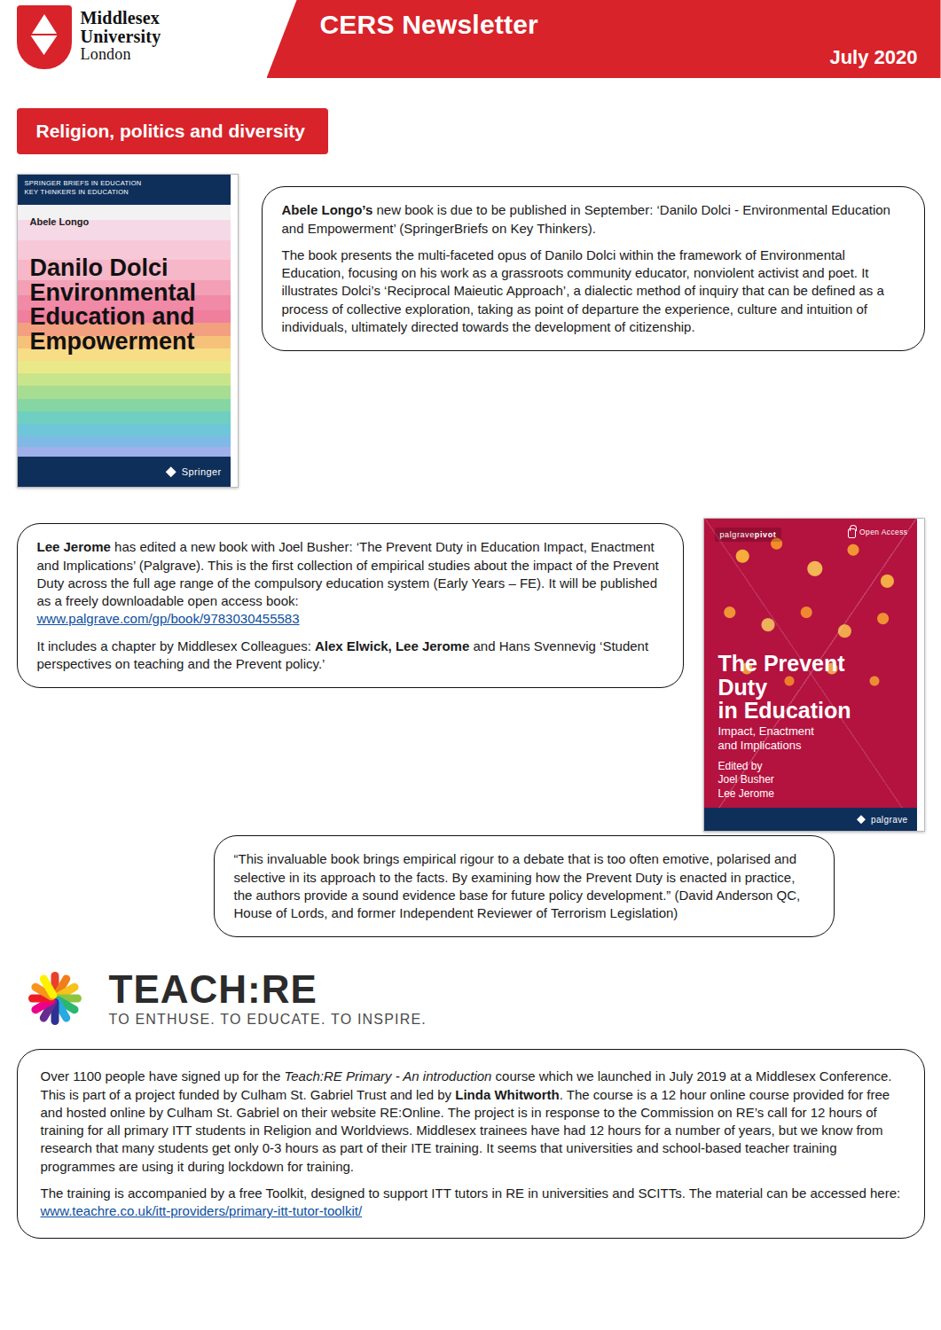CERS Newsletter
July 2020
Middlesex University London
Religion, politics and diversity
SPRINGER BRIEFS IN EDUCATION
KEY THINKERS IN EDUCATION
Abele Longo
Danilo Dolci Environmental Education and Empowerment
Springer
Abele Longo’s new book is due to be published in September: ‘Danilo Dolci - Environmental Education and Empowerment’ (SpringerBriefs on Key Thinkers).
The book presents the multi-faceted opus of Danilo Dolci within the framework of Environmental Education, focusing on his work as a grassroots community educator, nonviolent activist and poet. It illustrates Dolci’s ‘Reciprocal Maieutic Approach’, a dialectic method of inquiry that can be defined as a process of collective exploration, taking as point of departure the experience, culture and intuition of individuals, ultimately directed towards the development of citizenship.
Lee Jerome has edited a new book with Joel Busher: ‘The Prevent Duty in Education Impact, Enactment and Implications’ (Palgrave). This is the first collection of empirical studies about the impact of the Prevent Duty across the full age range of the compulsory education system (Early Years – FE). It will be published as a freely downloadable open access book:
www.palgrave.com/gp/book/9783030455583
It includes a chapter by Middlesex Colleagues: Alex Elwick, Lee Jerome and Hans Svennevig ‘Student perspectives on teaching and the Prevent policy.’
palgravepivot
Open Access
The Prevent
Duty
in Education
Impact, Enactment
and Implications
Edited by
Joel Busher
Lee Jerome
palgrave
“This invaluable book brings empirical rigour to a debate that is too often emotive, polarised and selective in its approach to the facts. By examining how the Prevent Duty is enacted in practice, the authors provide a sound evidence base for future policy development.” (David Anderson QC, House of Lords, and former Independent Reviewer of Terrorism Legislation)
TEACH: RE
TO ENTHUSE. TO EDUCATE. TO INSPIRE.
Over 1100 people have signed up for the Teach:RE Primary - An introduction course which we launched in July 2019 at a Middlesex Conference. This is part of a project funded by Culham St. Gabriel Trust and led by Linda Whitworth. The course is a 12 hour online course provided for free and hosted online by Culham St. Gabriel on their website RE:Online. The project is in response to the Commission on RE’s call for 12 hours of training for all primary ITT students in Religion and Worldviews. Middlesex trainees have had 12 hours for a number of years, but we know from research that many students get only 0-3 hours as part of their ITE training. It seems that universities and school-based teacher training programmes are using it during lockdown for training.
The training is accompanied by a free Toolkit, designed to support ITT tutors in RE in universities and SCITTs. The material can be accessed here: www.teachre.co.uk/itt-providers/primary-itt-tutor-toolkit/